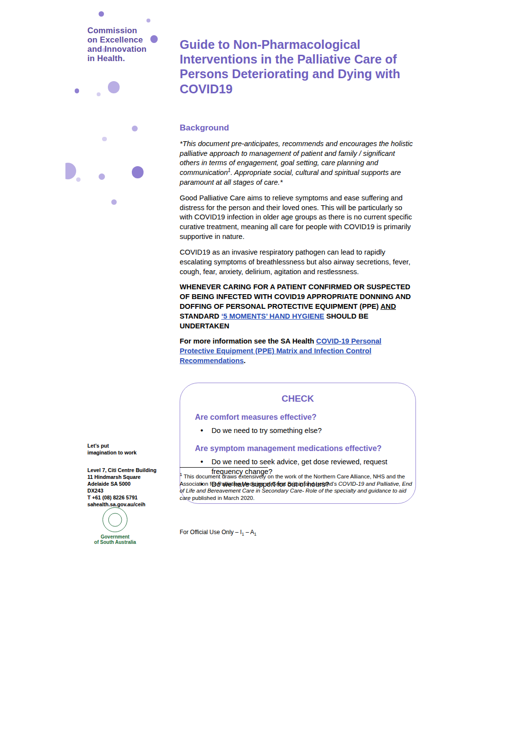Commission
on Excellence
and Innovation
in Health.
Guide to Non-Pharmacological Interventions in the Palliative Care of Persons Deteriorating and Dying with COVID19
Background
*This document pre-anticipates, recommends and encourages the holistic palliative approach to management of patient and family / significant others in terms of engagement, goal setting, care planning and communication1. Appropriate social, cultural and spiritual supports are paramount at all stages of care.*
Good Palliative Care aims to relieve symptoms and ease suffering and distress for the person and their loved ones. This will be particularly so with COVID19 infection in older age groups as there is no current specific curative treatment, meaning all care for people with COVID19 is primarily supportive in nature.
COVID19 as an invasive respiratory pathogen can lead to rapidly escalating symptoms of breathlessness but also airway secretions, fever, cough, fear, anxiety, delirium, agitation and restlessness.
WHENEVER CARING FOR A PATIENT CONFIRMED OR SUSPECTED OF BEING INFECTED WITH COVID19 APPROPRIATE DONNING AND DOFFING OF PERSONAL PROTECTIVE EQUIPMENT (PPE) AND STANDARD ‘5 MOMENTS’ HAND HYGIENE SHOULD BE UNDERTAKEN
For more information see the SA Health COVID-19 Personal Protective Equipment (PPE) Matrix and Infection Control Recommendations.
CHECK
Are comfort measures effective?
Do we need to try something else?
Are symptom management medications effective?
Do we need to seek advice, get dose reviewed, request frequency change?
Do we have support for out of hours?
Let’s put
imagination to work
Level 7, Citi Centre Building
11 Hindmarsh Square
Adelaide SA 5000
DX243
T +61 (08) 8226 5791
sahealth.sa.gov.au/ceih
1 This document draws extensively on the work of the Northern Care Alliance, NHS and the Association for Palliative Medicine of Great Britain and Ireland’s COVID-19 and Palliative, End of Life and Bereavement Care in Secondary Care- Role of the specialty and guidance to aid care published in March 2020.
Government
of South Australia
For Official Use Only – I1 – A1